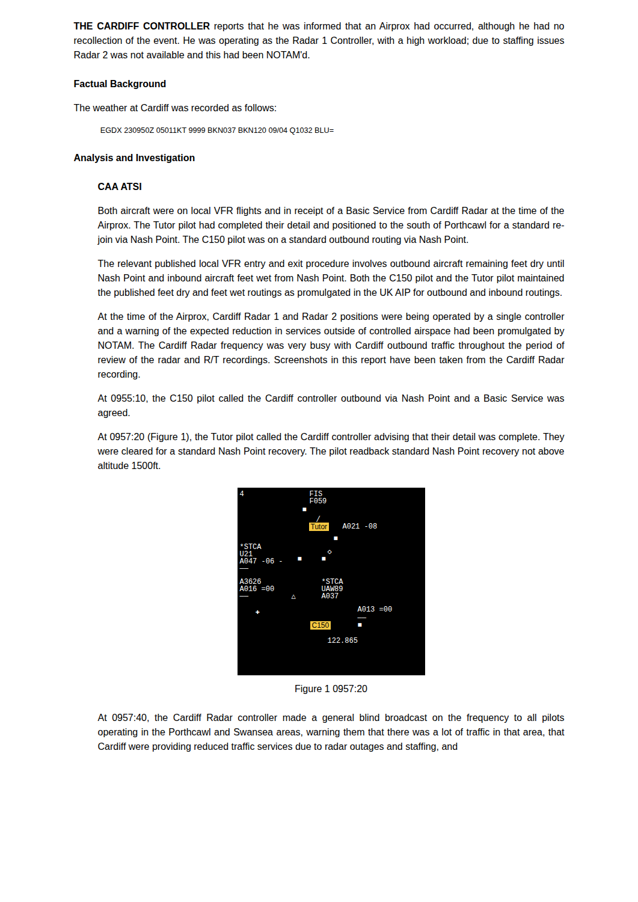THE CARDIFF CONTROLLER reports that he was informed that an Airprox had occurred, although he had no recollection of the event. He was operating as the Radar 1 Controller, with a high workload; due to staffing issues Radar 2 was not available and this had been NOTAM'd.
Factual Background
The weather at Cardiff was recorded as follows:
EGDX 230950Z 05011KT 9999 BKN037 BKN120 09/04 Q1032 BLU=
Analysis and Investigation
CAA ATSI
Both aircraft were on local VFR flights and in receipt of a Basic Service from Cardiff Radar at the time of the Airprox. The Tutor pilot had completed their detail and positioned to the south of Porthcawl for a standard re-join via Nash Point. The C150 pilot was on a standard outbound routing via Nash Point.
The relevant published local VFR entry and exit procedure involves outbound aircraft remaining feet dry until Nash Point and inbound aircraft feet wet from Nash Point. Both the C150 pilot and the Tutor pilot maintained the published feet dry and feet wet routings as promulgated in the UK AIP for outbound and inbound routings.
At the time of the Airprox, Cardiff Radar 1 and Radar 2 positions were being operated by a single controller and a warning of the expected reduction in services outside of controlled airspace had been promulgated by NOTAM. The Cardiff Radar frequency was very busy with Cardiff outbound traffic throughout the period of review of the radar and R/T recordings. Screenshots in this report have been taken from the Cardiff Radar recording.
At 0955:10, the C150 pilot called the Cardiff controller outbound via Nash Point and a Basic Service was agreed.
At 0957:20 (Figure 1), the Tutor pilot called the Cardiff controller advising that their detail was complete. They were cleared for a standard Nash Point recovery. The pilot readback standard Nash Point recovery not above altitude 1500ft.
4 FIS F059 ■ ╱ A021 -08 Tutor ■ *STCA U21 A047 -06 - —— ■ ■ ◇ A3626 A016 =00 —— △ *STCA UAW89 A037 A013 =00 —— ■ C150 122.865 ✚
Figure 1 0957:20
At 0957:40, the Cardiff Radar controller made a general blind broadcast on the frequency to all pilots operating in the Porthcawl and Swansea areas, warning them that there was a lot of traffic in that area, that Cardiff were providing reduced traffic services due to radar outages and staffing, and